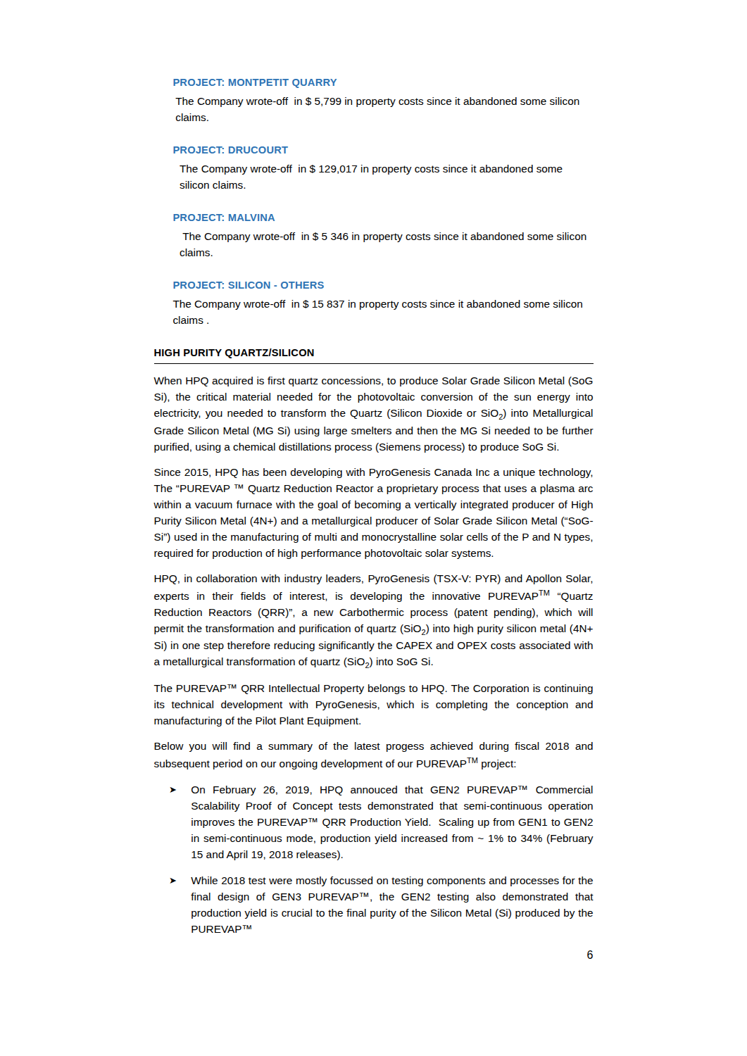PROJECT: MONTPETIT QUARRY
The Company wrote-off in $ 5,799 in property costs since it abandoned some silicon claims.
PROJECT: DRUCOURT
The Company wrote-off in $ 129,017 in property costs since it abandoned some silicon claims.
PROJECT: MALVINA
The Company wrote-off in $ 5 346 in property costs since it abandoned some silicon claims.
PROJECT: SILICON - OTHERS
The Company wrote-off in $ 15 837 in property costs since it abandoned some silicon claims .
HIGH PURITY QUARTZ/SILICON
When HPQ acquired is first quartz concessions, to produce Solar Grade Silicon Metal (SoG Si), the critical material needed for the photovoltaic conversion of the sun energy into electricity, you needed to transform the Quartz (Silicon Dioxide or SiO2) into Metallurgical Grade Silicon Metal (MG Si) using large smelters and then the MG Si needed to be further purified, using a chemical distillations process (Siemens process) to produce SoG Si.
Since 2015, HPQ has been developing with PyroGenesis Canada Inc a unique technology, The “PUREVAP ™ Quartz Reduction Reactor a proprietary process that uses a plasma arc within a vacuum furnace with the goal of becoming a vertically integrated producer of High Purity Silicon Metal (4N+) and a metallurgical producer of Solar Grade Silicon Metal (“SoG-Si”) used in the manufacturing of multi and monocrystalline solar cells of the P and N types, required for production of high performance photovoltaic solar systems.
HPQ, in collaboration with industry leaders, PyroGenesis (TSX-V: PYR) and Apollon Solar, experts in their fields of interest, is developing the innovative PUREVAPTM “Quartz Reduction Reactors (QRR)”, a new Carbothermic process (patent pending), which will permit the transformation and purification of quartz (SiO2) into high purity silicon metal (4N+ Si) in one step therefore reducing significantly the CAPEX and OPEX costs associated with a metallurgical transformation of quartz (SiO2) into SoG Si.
The PUREVAP™ QRR Intellectual Property belongs to HPQ. The Corporation is continuing its technical development with PyroGenesis, which is completing the conception and manufacturing of the Pilot Plant Equipment.
Below you will find a summary of the latest progess achieved during fiscal 2018 and subsequent period on our ongoing development of our PUREVAPTM project:
On February 26, 2019, HPQ annouced that GEN2 PUREVAP™ Commercial Scalability Proof of Concept tests demonstrated that semi-continuous operation improves the PUREVAP™ QRR Production Yield. Scaling up from GEN1 to GEN2 in semi-continuous mode, production yield increased from ~ 1% to 34% (February 15 and April 19, 2018 releases).
While 2018 test were mostly focussed on testing components and processes for the final design of GEN3 PUREVAP™, the GEN2 testing also demonstrated that production yield is crucial to the final purity of the Silicon Metal (Si) produced by the PUREVAP™
6